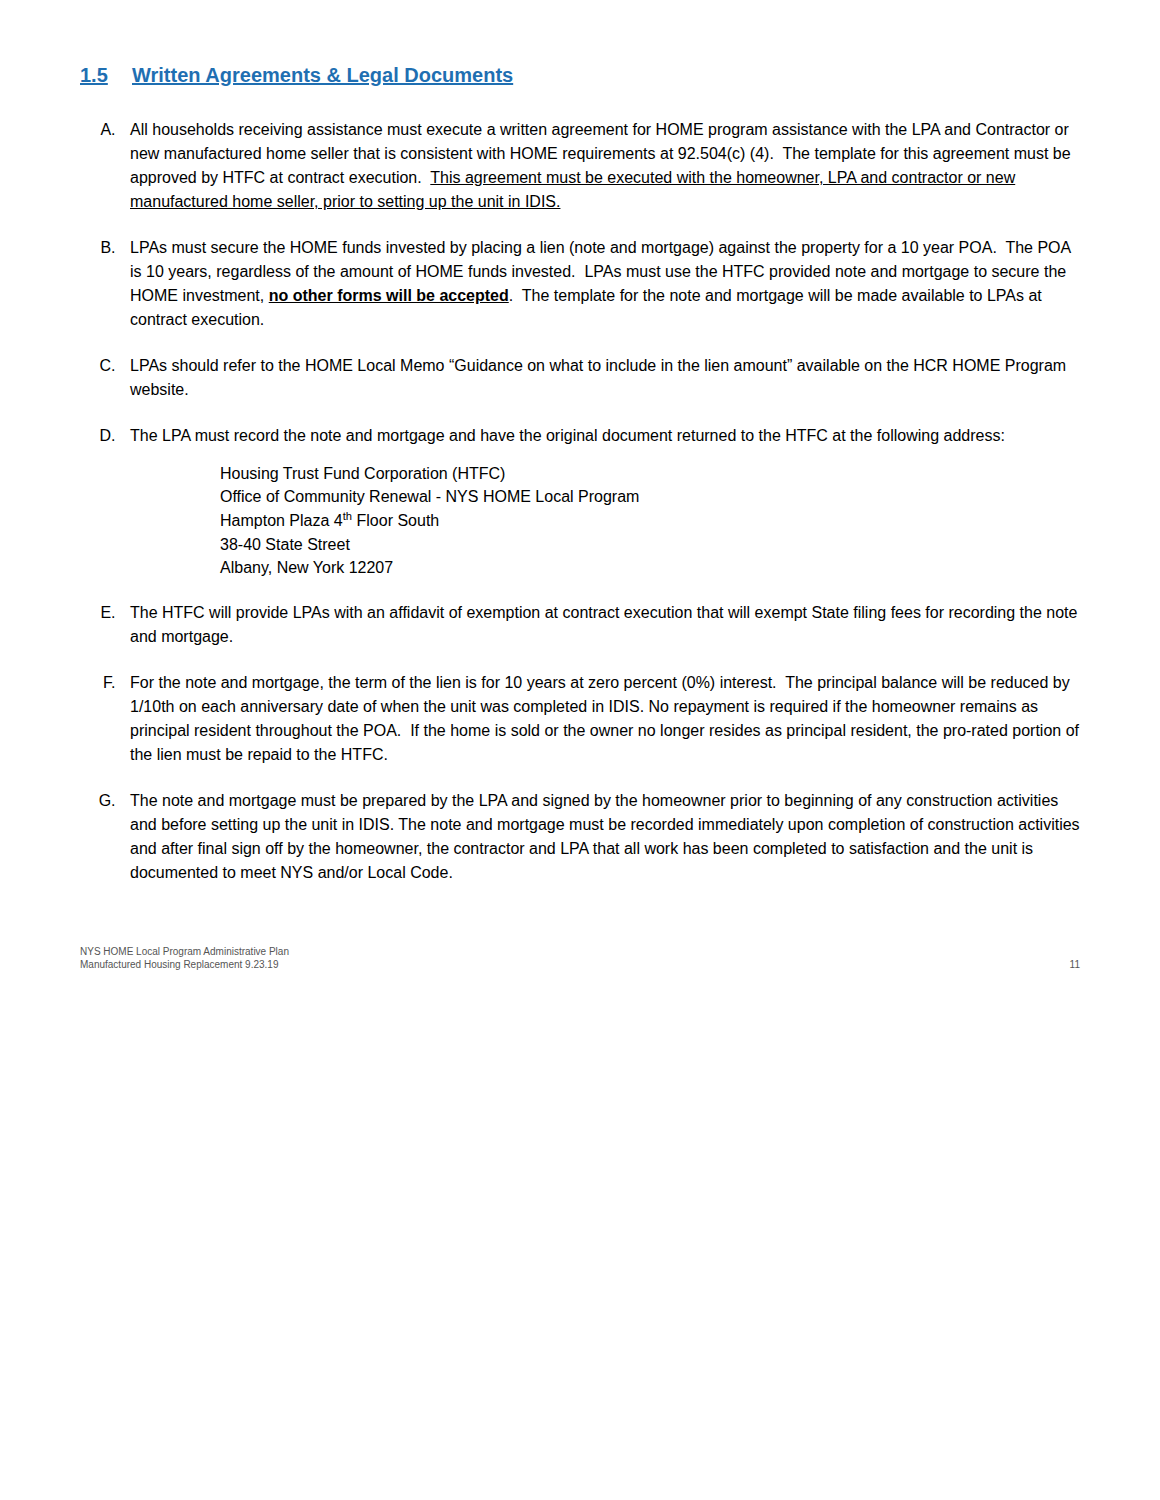1.5 Written Agreements & Legal Documents
All households receiving assistance must execute a written agreement for HOME program assistance with the LPA and Contractor or new manufactured home seller that is consistent with HOME requirements at 92.504(c) (4). The template for this agreement must be approved by HTFC at contract execution. This agreement must be executed with the homeowner, LPA and contractor or new manufactured home seller, prior to setting up the unit in IDIS.
LPAs must secure the HOME funds invested by placing a lien (note and mortgage) against the property for a 10 year POA. The POA is 10 years, regardless of the amount of HOME funds invested. LPAs must use the HTFC provided note and mortgage to secure the HOME investment, no other forms will be accepted. The template for the note and mortgage will be made available to LPAs at contract execution.
LPAs should refer to the HOME Local Memo “Guidance on what to include in the lien amount” available on the HCR HOME Program website.
The LPA must record the note and mortgage and have the original document returned to the HTFC at the following address:
Housing Trust Fund Corporation (HTFC)
Office of Community Renewal - NYS HOME Local Program
Hampton Plaza 4th Floor South
38-40 State Street
Albany, New York 12207
The HTFC will provide LPAs with an affidavit of exemption at contract execution that will exempt State filing fees for recording the note and mortgage.
For the note and mortgage, the term of the lien is for 10 years at zero percent (0%) interest. The principal balance will be reduced by 1/10th on each anniversary date of when the unit was completed in IDIS. No repayment is required if the homeowner remains as principal resident throughout the POA. If the home is sold or the owner no longer resides as principal resident, the pro-rated portion of the lien must be repaid to the HTFC.
The note and mortgage must be prepared by the LPA and signed by the homeowner prior to beginning of any construction activities and before setting up the unit in IDIS. The note and mortgage must be recorded immediately upon completion of construction activities and after final sign off by the homeowner, the contractor and LPA that all work has been completed to satisfaction and the unit is documented to meet NYS and/or Local Code.
NYS HOME Local Program Administrative Plan
Manufactured Housing Replacement 9.23.19 11